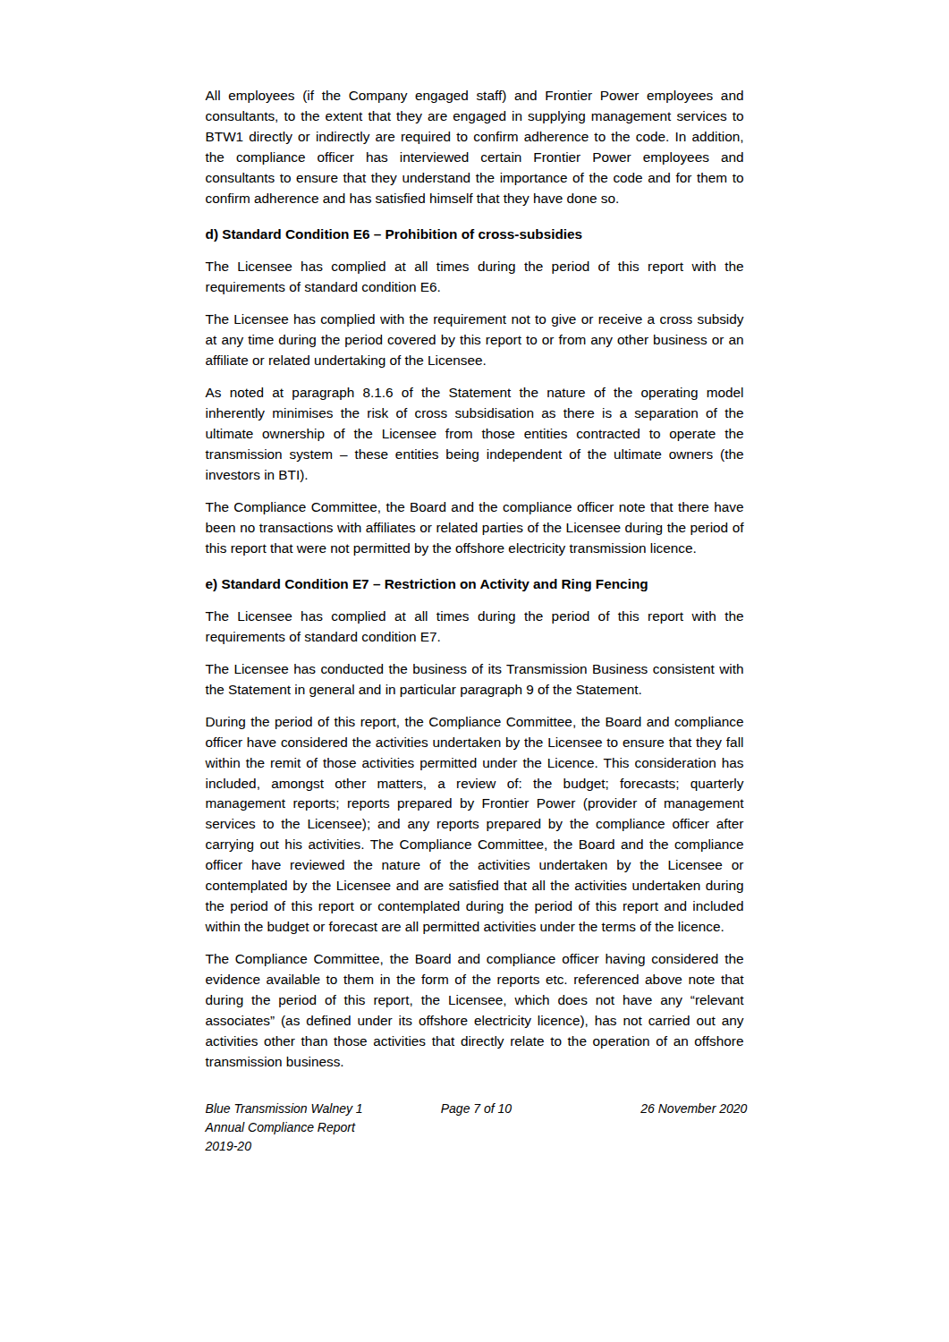All employees (if the Company engaged staff) and Frontier Power employees and consultants, to the extent that they are engaged in supplying management services to BTW1 directly or indirectly are required to confirm adherence to the code. In addition, the compliance officer has interviewed certain Frontier Power employees and consultants to ensure that they understand the importance of the code and for them to confirm adherence and has satisfied himself that they have done so.
d) Standard Condition E6 – Prohibition of cross-subsidies
The Licensee has complied at all times during the period of this report with the requirements of standard condition E6.
The Licensee has complied with the requirement not to give or receive a cross subsidy at any time during the period covered by this report to or from any other business or an affiliate or related undertaking of the Licensee.
As noted at paragraph 8.1.6 of the Statement the nature of the operating model inherently minimises the risk of cross subsidisation as there is a separation of the ultimate ownership of the Licensee from those entities contracted to operate the transmission system – these entities being independent of the ultimate owners (the investors in BTI).
The Compliance Committee, the Board and the compliance officer note that there have been no transactions with affiliates or related parties of the Licensee during the period of this report that were not permitted by the offshore electricity transmission licence.
e) Standard Condition E7 – Restriction on Activity and Ring Fencing
The Licensee has complied at all times during the period of this report with the requirements of standard condition E7.
The Licensee has conducted the business of its Transmission Business consistent with the Statement in general and in particular paragraph 9 of the Statement.
During the period of this report, the Compliance Committee, the Board and compliance officer have considered the activities undertaken by the Licensee to ensure that they fall within the remit of those activities permitted under the Licence. This consideration has included, amongst other matters, a review of: the budget; forecasts; quarterly management reports; reports prepared by Frontier Power (provider of management services to the Licensee); and any reports prepared by the compliance officer after carrying out his activities. The Compliance Committee, the Board and the compliance officer have reviewed the nature of the activities undertaken by the Licensee or contemplated by the Licensee and are satisfied that all the activities undertaken during the period of this report or contemplated during the period of this report and included within the budget or forecast are all permitted activities under the terms of the licence.
The Compliance Committee, the Board and compliance officer having considered the evidence available to them in the form of the reports etc. referenced above note that during the period of this report, the Licensee, which does not have any “relevant associates” (as defined under its offshore electricity licence), has not carried out any activities other than those activities that directly relate to the operation of an offshore transmission business.
Blue Transmission Walney 1 Annual Compliance Report 2019-20
Page 7 of 10
26 November 2020